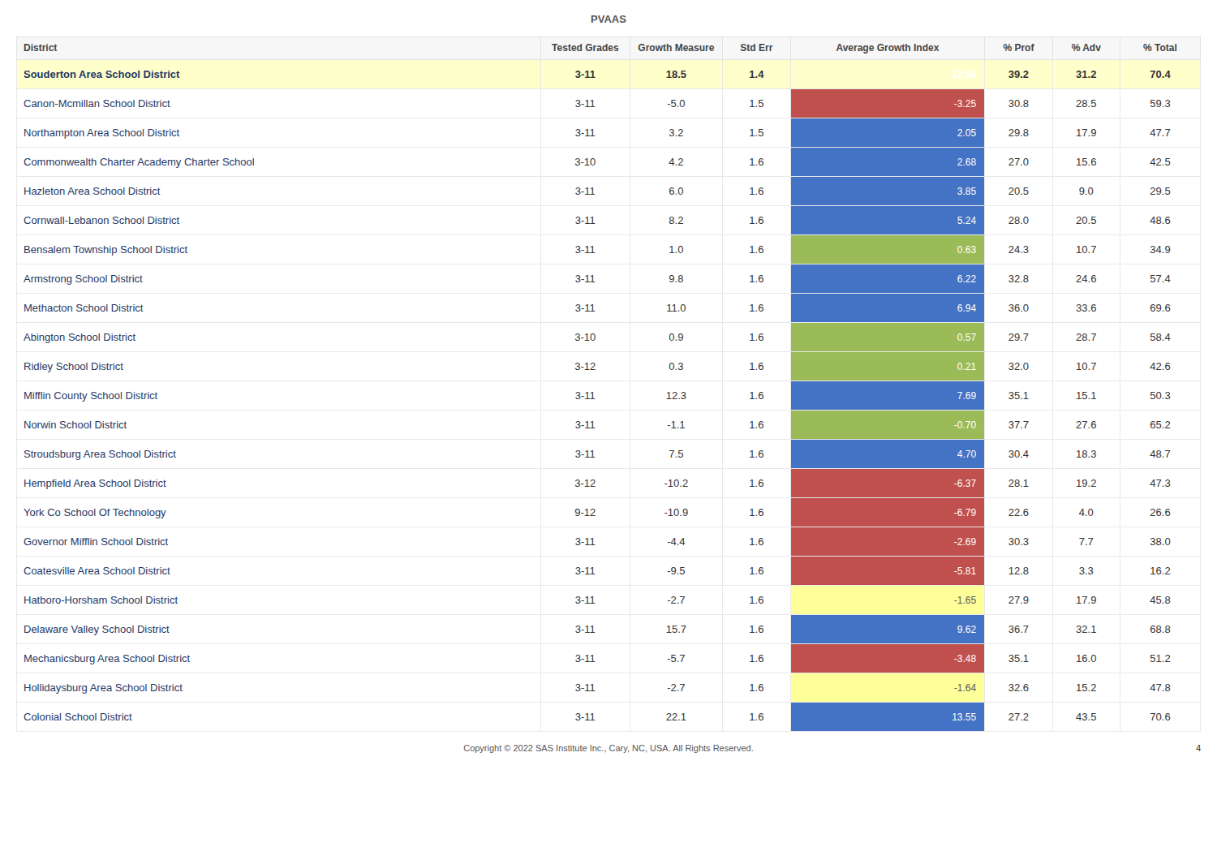PVAAS
| District | Tested Grades | Growth Measure | Std Err | Average Growth Index | % Prof | % Adv | % Total |
| --- | --- | --- | --- | --- | --- | --- | --- |
| Souderton Area School District | 3-11 | 18.5 | 1.4 | 12.86 | 39.2 | 31.2 | 70.4 |
| Canon-Mcmillan School District | 3-11 | -5.0 | 1.5 | -3.25 | 30.8 | 28.5 | 59.3 |
| Northampton Area School District | 3-11 | 3.2 | 1.5 | 2.05 | 29.8 | 17.9 | 47.7 |
| Commonwealth Charter Academy Charter School | 3-10 | 4.2 | 1.6 | 2.68 | 27.0 | 15.6 | 42.5 |
| Hazleton Area School District | 3-11 | 6.0 | 1.6 | 3.85 | 20.5 | 9.0 | 29.5 |
| Cornwall-Lebanon School District | 3-11 | 8.2 | 1.6 | 5.24 | 28.0 | 20.5 | 48.6 |
| Bensalem Township School District | 3-11 | 1.0 | 1.6 | 0.63 | 24.3 | 10.7 | 34.9 |
| Armstrong School District | 3-11 | 9.8 | 1.6 | 6.22 | 32.8 | 24.6 | 57.4 |
| Methacton School District | 3-11 | 11.0 | 1.6 | 6.94 | 36.0 | 33.6 | 69.6 |
| Abington School District | 3-10 | 0.9 | 1.6 | 0.57 | 29.7 | 28.7 | 58.4 |
| Ridley School District | 3-12 | 0.3 | 1.6 | 0.21 | 32.0 | 10.7 | 42.6 |
| Mifflin County School District | 3-11 | 12.3 | 1.6 | 7.69 | 35.1 | 15.1 | 50.3 |
| Norwin School District | 3-11 | -1.1 | 1.6 | -0.70 | 37.7 | 27.6 | 65.2 |
| Stroudsburg Area School District | 3-11 | 7.5 | 1.6 | 4.70 | 30.4 | 18.3 | 48.7 |
| Hempfield Area School District | 3-12 | -10.2 | 1.6 | -6.37 | 28.1 | 19.2 | 47.3 |
| York Co School Of Technology | 9-12 | -10.9 | 1.6 | -6.79 | 22.6 | 4.0 | 26.6 |
| Governor Mifflin School District | 3-11 | -4.4 | 1.6 | -2.69 | 30.3 | 7.7 | 38.0 |
| Coatesville Area School District | 3-11 | -9.5 | 1.6 | -5.81 | 12.8 | 3.3 | 16.2 |
| Hatboro-Horsham School District | 3-11 | -2.7 | 1.6 | -1.65 | 27.9 | 17.9 | 45.8 |
| Delaware Valley School District | 3-11 | 15.7 | 1.6 | 9.62 | 36.7 | 32.1 | 68.8 |
| Mechanicsburg Area School District | 3-11 | -5.7 | 1.6 | -3.48 | 35.1 | 16.0 | 51.2 |
| Hollidaysburg Area School District | 3-11 | -2.7 | 1.6 | -1.64 | 32.6 | 15.2 | 47.8 |
| Colonial School District | 3-11 | 22.1 | 1.6 | 13.55 | 27.2 | 43.5 | 70.6 |
Copyright © 2022 SAS Institute Inc., Cary, NC, USA. All Rights Reserved. 4